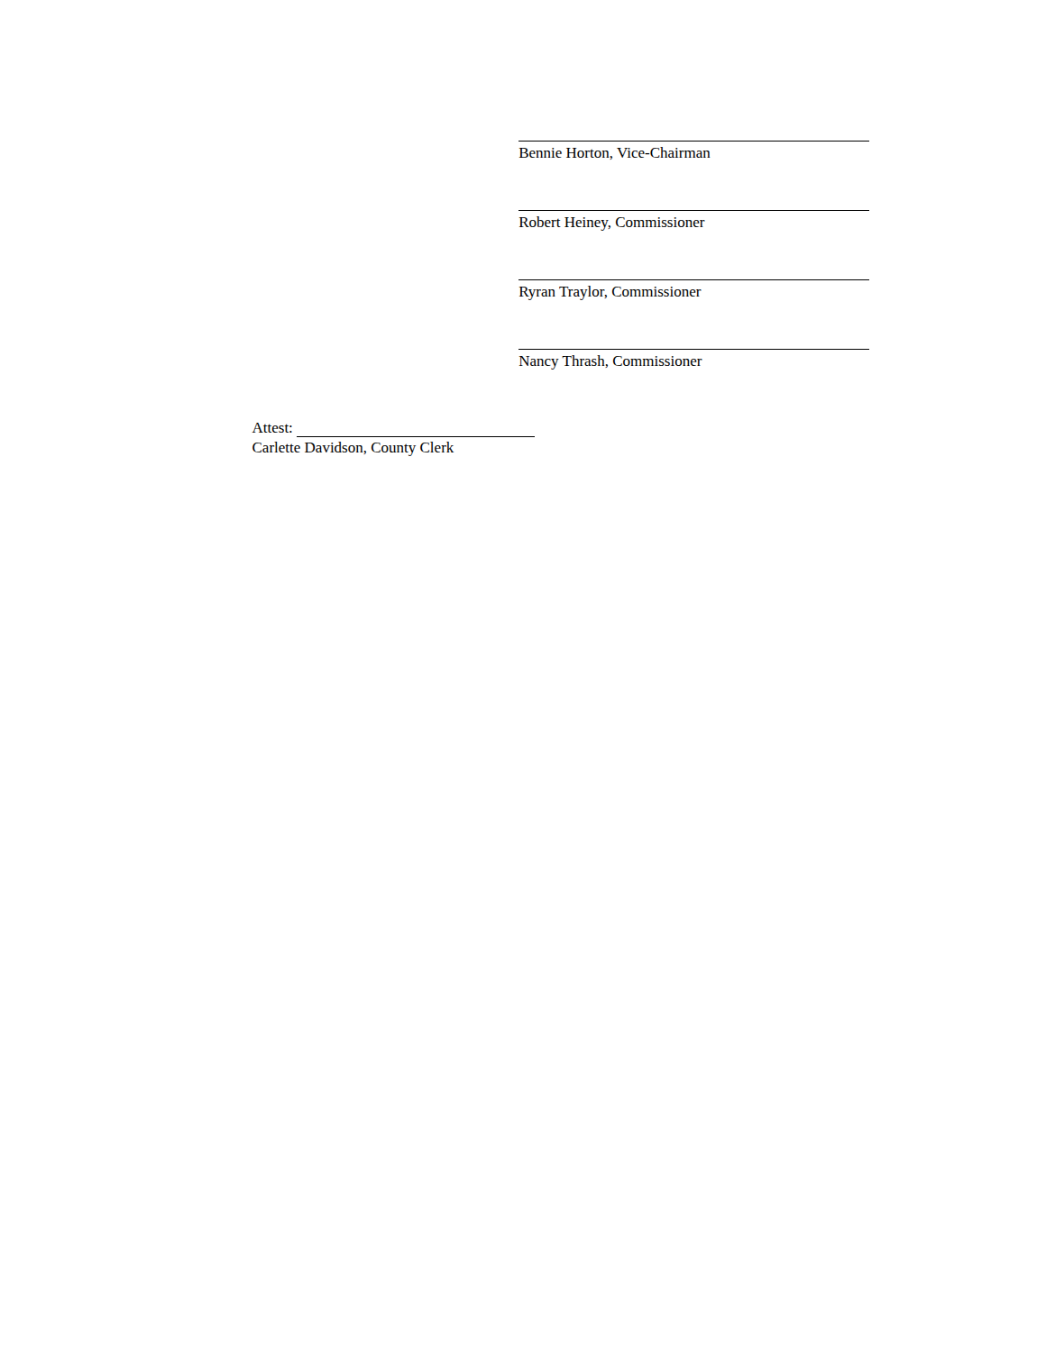Bennie Horton, Vice-Chairman
Robert Heiney, Commissioner
Ryran Traylor, Commissioner
Nancy Thrash, Commissioner
Attest:
Carlette Davidson, County Clerk